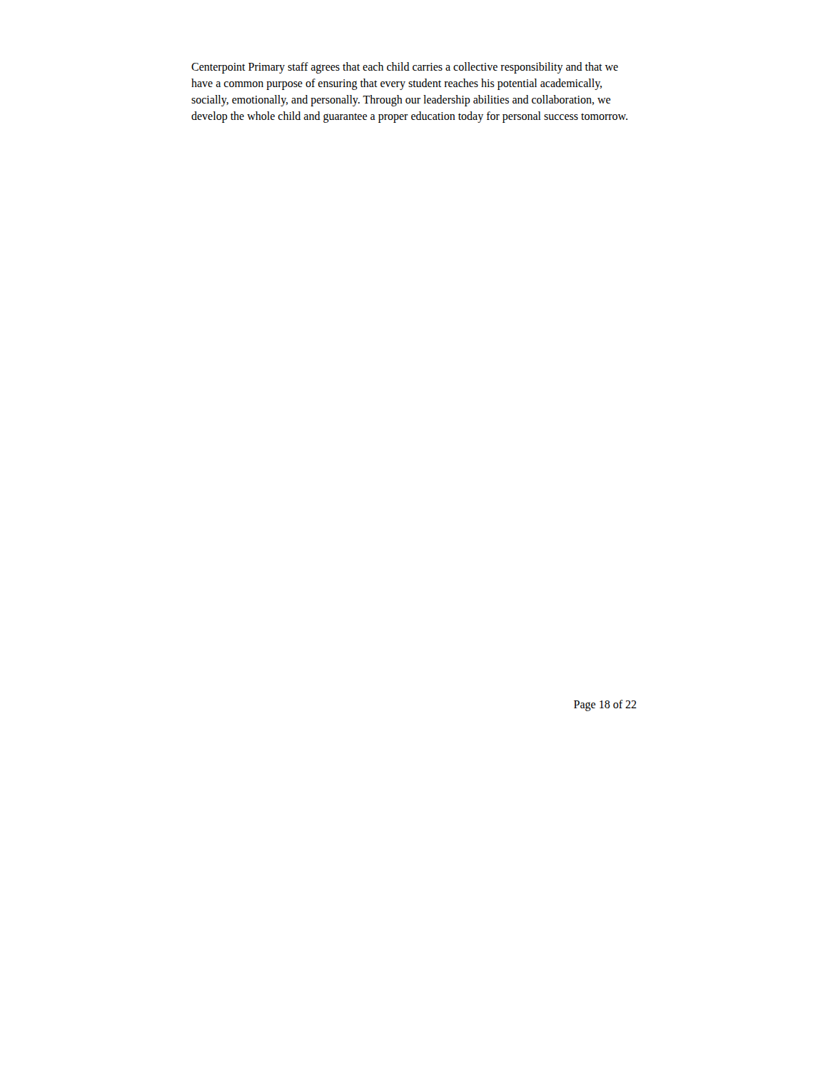Centerpoint Primary staff agrees that each child carries a collective responsibility and that we have a common purpose of ensuring that every student reaches his potential academically, socially, emotionally, and personally. Through our leadership abilities and collaboration, we develop the whole child and guarantee a proper education today for personal success tomorrow.
Page 18 of 22